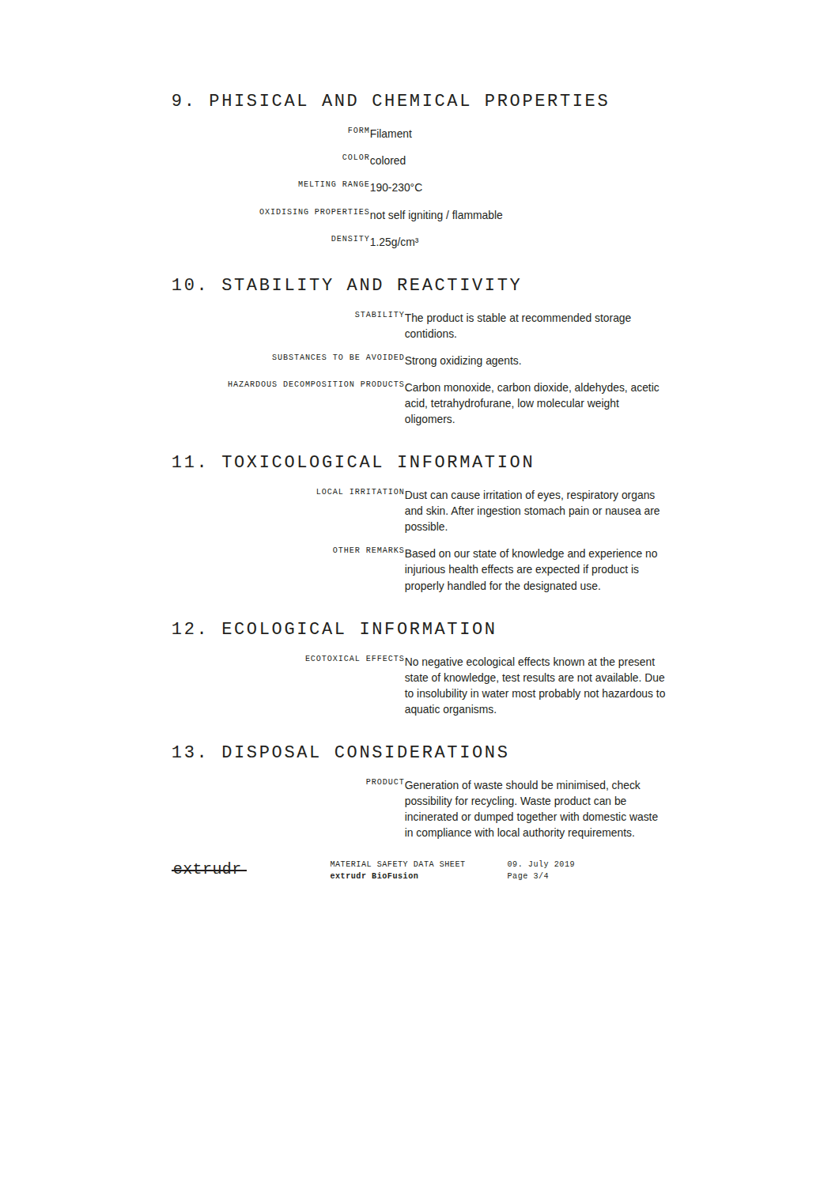9. PHISICAL AND CHEMICAL PROPERTIES
| Form | Filament |
| Color | colored |
| Melting range | 190-230°C |
| Oxidising properties | not self igniting / flammable |
| Density | 1.25g/cm³ |
10. STABILITY AND REACTIVITY
| Stability | The product is stable at recommended storage contidions. |
| Substances to be avoided | Strong oxidizing agents. |
| Hazardous decomposition products | Carbon monoxide, carbon dioxide, aldehydes, acetic acid, tetrahydrofurane, low molecular weight oligomers. |
11. TOXICOLOGICAL INFORMATION
| Local irritation | Dust can cause irritation of eyes, respiratory organs and skin. After ingestion stomach pain or nausea are possible. |
| Other remarks | Based on our state of knowledge and experience no injurious health effects are expected if product is properly handled for the designated use. |
12. ECOLOGICAL INFORMATION
| Ecotoxical effects | No negative ecological effects known at the present state of knowledge, test results are not available. Due to insolubility in water most probably not hazardous to aquatic organisms. |
13. DISPOSAL CONSIDERATIONS
| Product | Generation of waste should be minimised, check possibility for recycling. Waste product can be incinerated or dumped together with domestic waste in compliance with local authority requirements. |
extrudr
MATERIAL SAFETY DATA SHEET
extrudr BioFusion
09. July 2019
Page 3/4